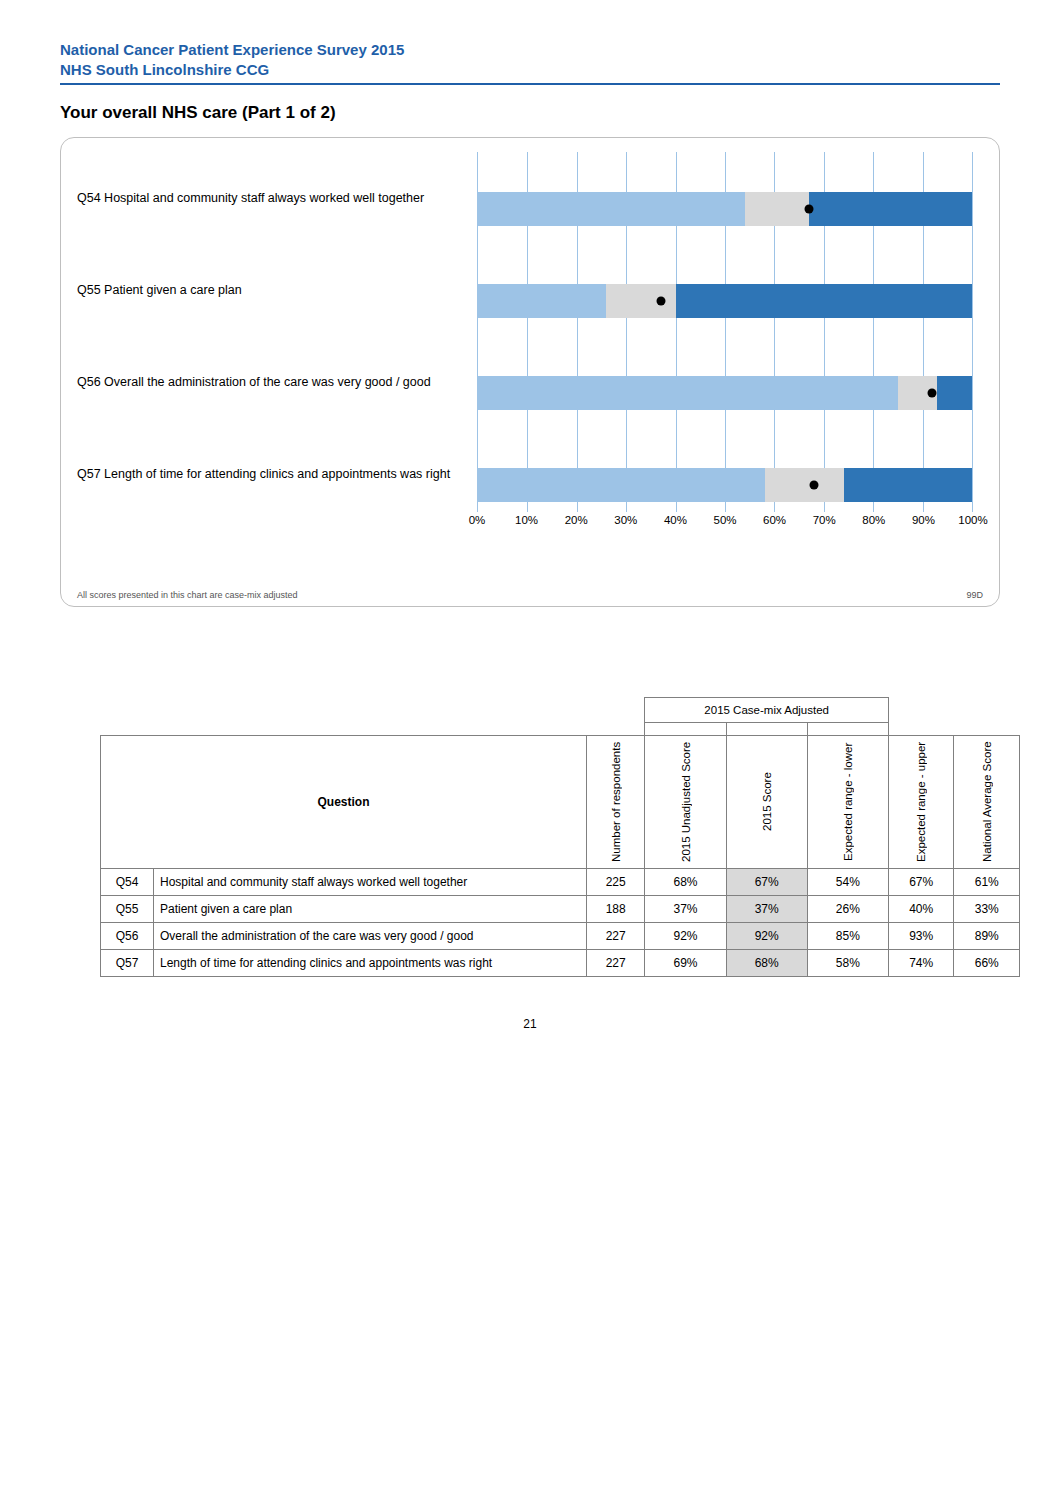National Cancer Patient Experience Survey 2015
NHS South Lincolnshire CCG
Your overall NHS care (Part 1 of 2)
Q54 Hospital and community staff always worked well together
Q55 Patient given a care plan
Q56 Overall the administration of the care was very good / good
Q57 Length of time for attending clinics and appointments was right
0% 10% 20% 30% 40% 50% 60% 70% 80% 90% 100%
All scores presented in this chart are case-mix adjusted
99D
| | | 2015 Case-mix Adjusted | |
| --- | --- | --- | --- |
| Question | Number of respondents | 2015 Unadjusted Score | 2015 Score | Expected range - lower | Expected range - upper | National Average Score |
| Q54 | Hospital and community staff always worked well together | 225 | 68% | 67% | 54% | 67% | 61% |
| Q55 | Patient given a care plan | 188 | 37% | 37% | 26% | 40% | 33% |
| Q56 | Overall the administration of the care was very good / good | 227 | 92% | 92% | 85% | 93% | 89% |
| Q57 | Length of time for attending clinics and appointments was right | 227 | 69% | 68% | 58% | 74% | 66% |
21